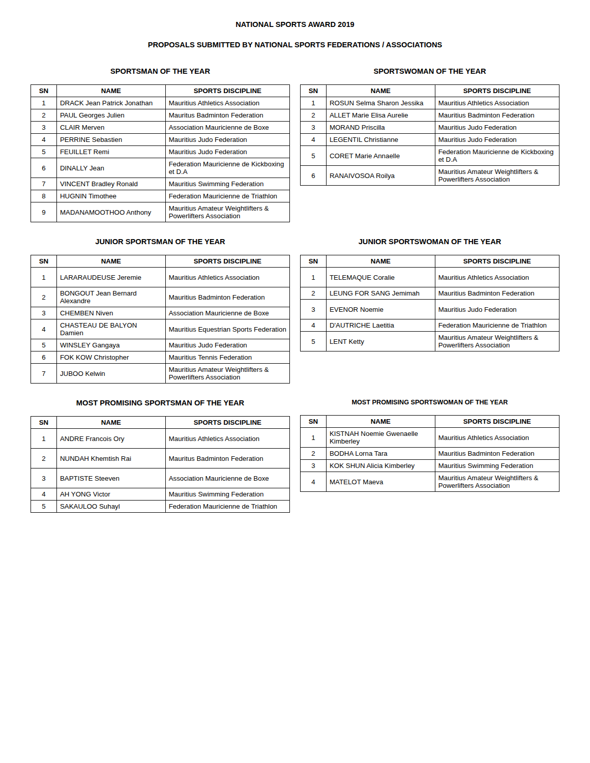NATIONAL SPORTS AWARD 2019
PROPOSALS SUBMITTED BY NATIONAL SPORTS FEDERATIONS / ASSOCIATIONS
| SPORTSMAN OF THE YEAR / SN / NAME / SPORTS DISCIPLINE / / --- / --- / --- / / 1 / DRACK Jean Patrick Jonathan / Mauritius Athletics Association / / 2 / PAUL Georges Julien / Mauritus Badminton Federation / / 3 / CLAIR Merven / Association Mauricienne de Boxe / / 4 / PERRINE Sebastien / Mauritius Judo Federation / / 5 / FEUILLET Remi / Mauritius Judo Federation / / 6 / DINALLY Jean / Federation Mauricienne de Kickboxing et D.A / / 7 / VINCENT Bradley Ronald / Mauritius Swimming Federation / / 8 / HUGNIN Timothee / Federation Mauricienne de Triathlon / / 9 / MADANAMOOTHOO Anthony / Mauritius Amateur Weightlifters & Powerlifters Association / | SPORTSWOMAN OF THE YEAR / SN / NAME / SPORTS DISCIPLINE / / --- / --- / --- / / 1 / ROSUN Selma Sharon Jessika / Mauritius Athletics Association / / 2 / ALLET Marie Elisa Aurelie / Mauritius Badminton Federation / / 3 / MORAND Priscilla / Mauritius Judo Federation / / 4 / LEGENTIL Christianne / Mauritius Judo Federation / / 5 / CORET Marie Annaelle / Federation Mauricienne de Kickboxing et D.A / / 6 / RANAIVOSOA Roilya / Mauritius Amateur Weightlifters & Powerlifters Association / |
| JUNIOR SPORTSMAN OF THE YEAR / SN / NAME / SPORTS DISCIPLINE / / --- / --- / --- / / 1 / LARARAUDEUSE Jeremie / Mauritius Athletics Association / / 2 / BONGOUT Jean Bernard Alexandre / Mauritius Badminton Federation / / 3 / CHEMBEN Niven / Association Mauricienne de Boxe / / 4 / CHASTEAU DE BALYON Damien / Mauritius Equestrian Sports Federation / / 5 / WINSLEY Gangaya / Mauritius Judo Federation / / 6 / FOK KOW Christopher / Mauritius Tennis Federation / / 7 / JUBOO Kelwin / Mauritius Amateur Weightlifters & Powerlifters Association / | JUNIOR SPORTSWOMAN OF THE YEAR / SN / NAME / SPORTS DISCIPLINE / / --- / --- / --- / / 1 / TELEMAQUE Coralie / Mauritius Athletics Association / / 2 / LEUNG FOR SANG Jemimah / Mauritius Badminton Federation / / 3 / EVENOR Noemie / Mauritius Judo Federation / / 4 / D'AUTRICHE Laetitia / Federation Mauricienne de Triathlon / / 5 / LENT Ketty / Mauritius Amateur Weightlifters & Powerlifters Association / |
| MOST PROMISING SPORTSMAN OF THE YEAR / SN / NAME / SPORTS DISCIPLINE / / --- / --- / --- / / 1 / ANDRE Francois Ory / Mauritius Athletics Association / / 2 / NUNDAH Khemtish Rai / Mauritus Badminton Federation / / 3 / BAPTISTE Steeven / Association Mauricienne de Boxe / / 4 / AH YONG Victor / Mauritius Swimming Federation / / 5 / SAKAULOO Suhayl / Federation Mauricienne de Triathlon / | MOST PROMISING SPORTSWOMAN OF THE YEAR / SN / NAME / SPORTS DISCIPLINE / / --- / --- / --- / / 1 / KISTNAH Noemie Gwenaelle Kimberley / Mauritius Athletics Association / / 2 / BODHA Lorna Tara / Mauritius Badminton Federation / / 3 / KOK SHUN Alicia Kimberley / Mauritius Swimming Federation / / 4 / MATELOT Maeva / Mauritius Amateur Weightlifters & Powerlifters Association / |